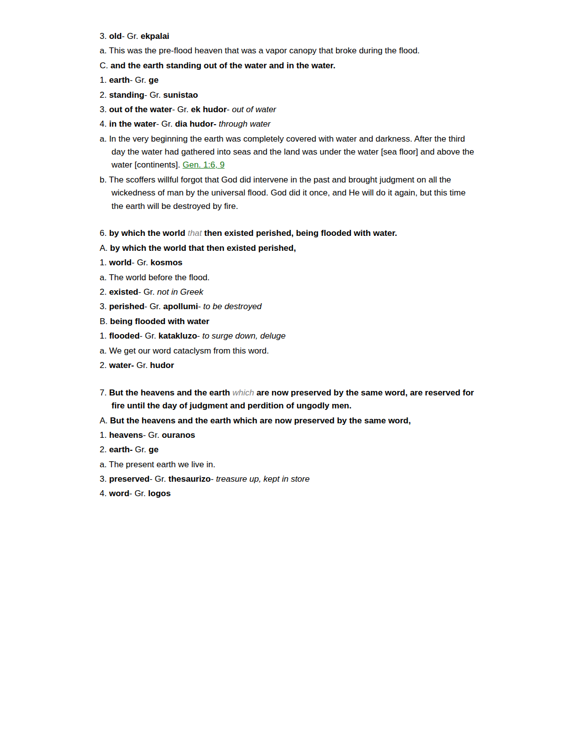3. old- Gr. ekpalai
a. This was the pre-flood heaven that was a vapor canopy that broke during the flood.
C. and the earth standing out of the water and in the water.
1. earth- Gr. ge
2. standing- Gr. sunistao
3. out of the water- Gr. ek hudor- out of water
4. in the water- Gr. dia hudor- through water
a. In the very beginning the earth was completely covered with water and darkness. After the third day the water had gathered into seas and the land was under the water [sea floor] and above the water [continents]. Gen. 1:6, 9
b. The scoffers willful forgot that God did intervene in the past and brought judgment on all the wickedness of man by the universal flood. God did it once, and He will do it again, but this time the earth will be destroyed by fire.
6. by which the world that then existed perished, being flooded with water.
A. by which the world that then existed perished,
1. world- Gr. kosmos
a. The world before the flood.
2. existed- Gr. not in Greek
3. perished- Gr. apollumi- to be destroyed
B. being flooded with water
1. flooded- Gr. katakluzo- to surge down, deluge
a. We get our word cataclysm from this word.
2. water- Gr. hudor
7. But the heavens and the earth which are now preserved by the same word, are reserved for fire until the day of judgment and perdition of ungodly men.
A. But the heavens and the earth which are now preserved by the same word,
1. heavens- Gr. ouranos
2. earth- Gr. ge
a. The present earth we live in.
3. preserved- Gr. thesaurizo- treasure up, kept in store
4. word- Gr. logos